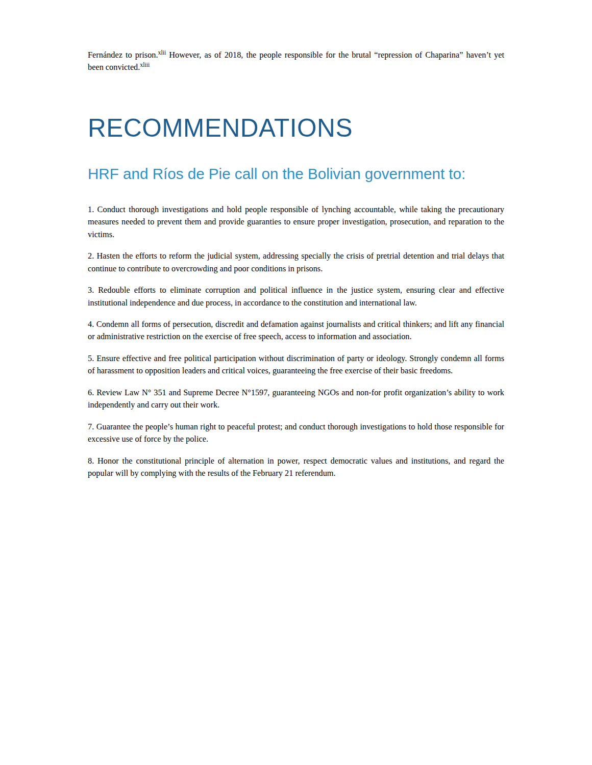Fernández to prison.xlii However, as of 2018, the people responsible for the brutal “repression of Chaparina” haven’t yet been convicted.xliii
RECOMMENDATIONS
HRF and Ríos de Pie call on the Bolivian government to:
1. Conduct thorough investigations and hold people responsible of lynching accountable, while taking the precautionary measures needed to prevent them and provide guaranties to ensure proper investigation, prosecution, and reparation to the victims.
2. Hasten the efforts to reform the judicial system, addressing specially the crisis of pretrial detention and trial delays that continue to contribute to overcrowding and poor conditions in prisons.
3. Redouble efforts to eliminate corruption and political influence in the justice system, ensuring clear and effective institutional independence and due process, in accordance to the constitution and international law.
4. Condemn all forms of persecution, discredit and defamation against journalists and critical thinkers; and lift any financial or administrative restriction on the exercise of free speech, access to information and association.
5. Ensure effective and free political participation without discrimination of party or ideology. Strongly condemn all forms of harassment to opposition leaders and critical voices, guaranteeing the free exercise of their basic freedoms.
6. Review Law N° 351 and Supreme Decree N°1597, guaranteeing NGOs and non-for profit organization’s ability to work independently and carry out their work.
7. Guarantee the people’s human right to peaceful protest; and conduct thorough investigations to hold those responsible for excessive use of force by the police.
8. Honor the constitutional principle of alternation in power, respect democratic values and institutions, and regard the popular will by complying with the results of the February 21 referendum.